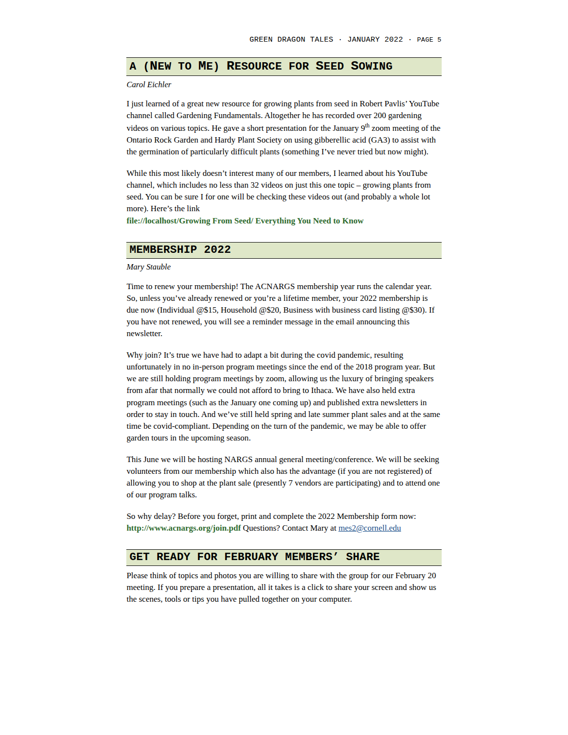Green Dragon Tales · January 2022 · page 5
A (New to Me) Resource for Seed Sowing
Carol Eichler
I just learned of a great new resource for growing plants from seed in Robert Pavlis’ YouTube channel called Gardening Fundamentals. Altogether he has recorded over 200 gardening videos on various topics. He gave a short presentation for the January 9th zoom meeting of the Ontario Rock Garden and Hardy Plant Society on using gibberellic acid (GA3) to assist with the germination of particularly difficult plants (something I’ve never tried but now might).
While this most likely doesn’t interest many of our members, I learned about his YouTube channel, which includes no less than 32 videos on just this one topic – growing plants from seed. You can be sure I for one will be checking these videos out (and probably a whole lot more). Here’s the link
file://localhost/Growing From Seed/ Everything You Need to Know
Membership 2022
Mary Stauble
Time to renew your membership! The ACNARGS membership year runs the calendar year. So, unless you’ve already renewed or you’re a lifetime member, your 2022 membership is due now (Individual @$15, Household @$20, Business with business card listing @$30). If you have not renewed, you will see a reminder message in the email announcing this newsletter.
Why join? It’s true we have had to adapt a bit during the covid pandemic, resulting unfortunately in no in-person program meetings since the end of the 2018 program year. But we are still holding program meetings by zoom, allowing us the luxury of bringing speakers from afar that normally we could not afford to bring to Ithaca. We have also held extra program meetings (such as the January one coming up) and published extra newsletters in order to stay in touch. And we’ve still held spring and late summer plant sales and at the same time be covid-compliant. Depending on the turn of the pandemic, we may be able to offer garden tours in the upcoming season.
This June we will be hosting NARGS annual general meeting/conference. We will be seeking volunteers from our membership which also has the advantage (if you are not registered) of allowing you to shop at the plant sale (presently 7 vendors are participating) and to attend one of our program talks.
So why delay? Before you forget, print and complete the 2022 Membership form now: http://www.acnargs.org/join.pdf Questions? Contact Mary at mes2@cornell.edu
Get Ready for February Members’ Share
Please think of topics and photos you are willing to share with the group for our February 20 meeting. If you prepare a presentation, all it takes is a click to share your screen and show us the scenes, tools or tips you have pulled together on your computer.